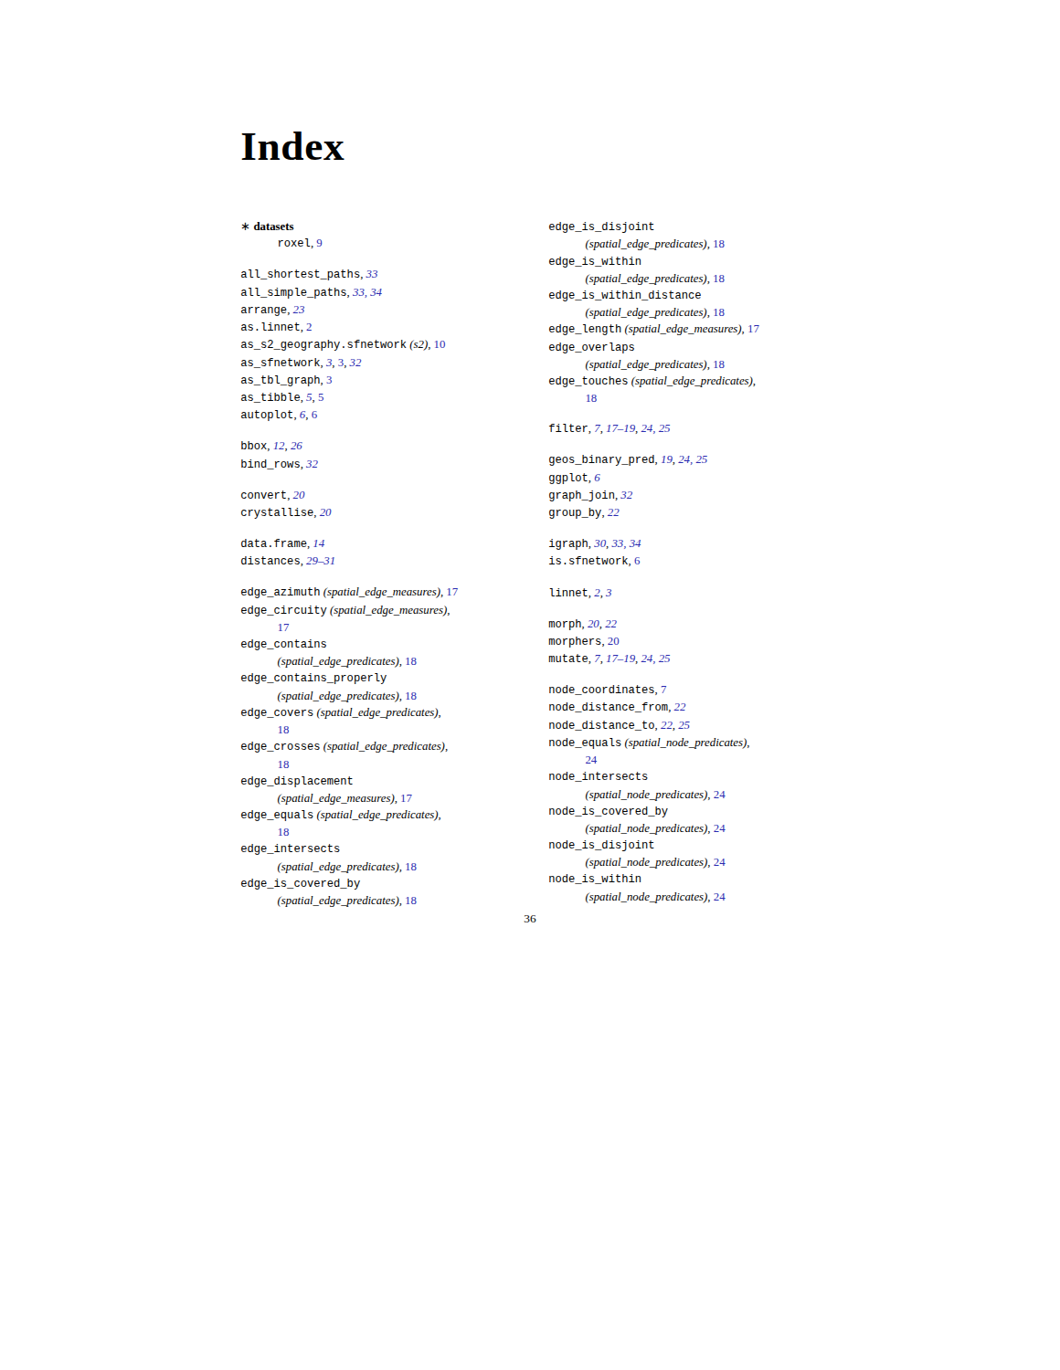Index
∗ datasets
roxel, 9
all_shortest_paths, 33
all_simple_paths, 33, 34
arrange, 23
as.linnet, 2
as_s2_geography.sfnetwork (s2), 10
as_sfnetwork, 3, 3, 32
as_tbl_graph, 3
as_tibble, 5, 5
autoplot, 6, 6
bbox, 12, 26
bind_rows, 32
convert, 20
crystallise, 20
data.frame, 14
distances, 29–31
edge_azimuth (spatial_edge_measures), 17
edge_circuity (spatial_edge_measures),
17
edge_contains
(spatial_edge_predicates), 18
edge_contains_properly
(spatial_edge_predicates), 18
edge_covers (spatial_edge_predicates),
18
edge_crosses (spatial_edge_predicates),
18
edge_displacement
(spatial_edge_measures), 17
edge_equals (spatial_edge_predicates),
18
edge_intersects
(spatial_edge_predicates), 18
edge_is_covered_by
(spatial_edge_predicates), 18
edge_is_disjoint
(spatial_edge_predicates), 18
edge_is_within
(spatial_edge_predicates), 18
edge_is_within_distance
(spatial_edge_predicates), 18
edge_length (spatial_edge_measures), 17
edge_overlaps
(spatial_edge_predicates), 18
edge_touches (spatial_edge_predicates),
18
filter, 7, 17–19, 24, 25
geos_binary_pred, 19, 24, 25
ggplot, 6
graph_join, 32
group_by, 22
igraph, 30, 33, 34
is.sfnetwork, 6
linnet, 2, 3
morph, 20, 22
morphers, 20
mutate, 7, 17–19, 24, 25
node_coordinates, 7
node_distance_from, 22
node_distance_to, 22, 25
node_equals (spatial_node_predicates),
24
node_intersects
(spatial_node_predicates), 24
node_is_covered_by
(spatial_node_predicates), 24
node_is_disjoint
(spatial_node_predicates), 24
node_is_within
(spatial_node_predicates), 24
36